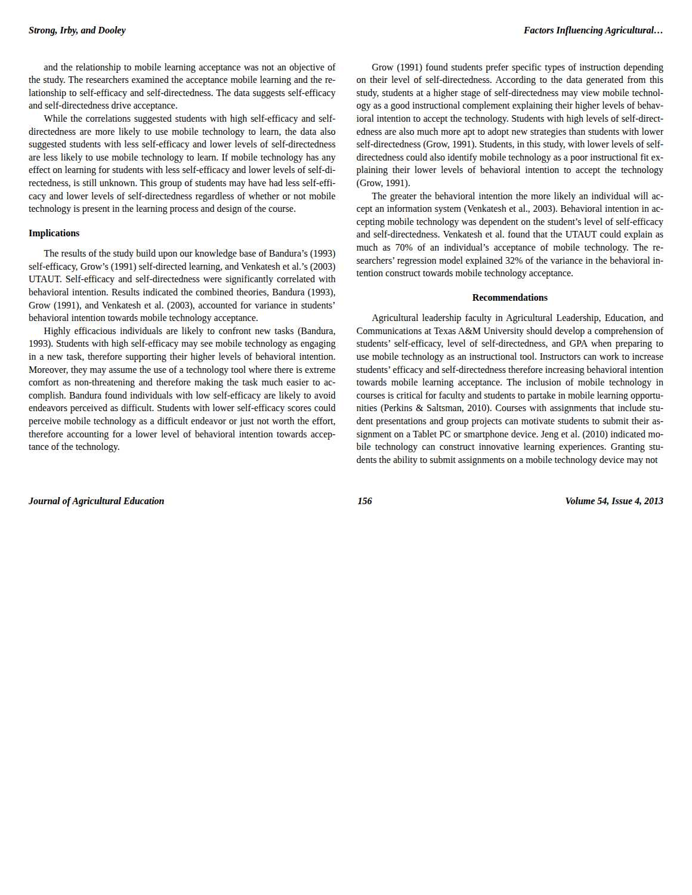Strong, Irby, and Dooley Factors Influencing Agricultural…
and the relationship to mobile learning acceptance was not an objective of the study. The researchers examined the acceptance mobile learning and the relationship to self-efficacy and self-directedness. The data suggests self-efficacy and self-directedness drive acceptance.
While the correlations suggested students with high self-efficacy and self-directedness are more likely to use mobile technology to learn, the data also suggested students with less self-efficacy and lower levels of self-directedness are less likely to use mobile technology to learn. If mobile technology has any effect on learning for students with less self-efficacy and lower levels of self-directedness, is still unknown. This group of students may have had less self-efficacy and lower levels of self-directedness regardless of whether or not mobile technology is present in the learning process and design of the course.
Implications
The results of the study build upon our knowledge base of Bandura’s (1993) self-efficacy, Grow’s (1991) self-directed learning, and Venkatesh et al.’s (2003) UTAUT. Self-efficacy and self-directedness were significantly correlated with behavioral intention. Results indicated the combined theories, Bandura (1993), Grow (1991), and Venkatesh et al. (2003), accounted for variance in students’ behavioral intention towards mobile technology acceptance.
Highly efficacious individuals are likely to confront new tasks (Bandura, 1993). Students with high self-efficacy may see mobile technology as engaging in a new task, therefore supporting their higher levels of behavioral intention. Moreover, they may assume the use of a technology tool where there is extreme comfort as non-threatening and therefore making the task much easier to accomplish. Bandura found individuals with low self-efficacy are likely to avoid endeavors perceived as difficult. Students with lower self-efficacy scores could perceive mobile technology as a difficult endeavor or just not worth the effort, therefore accounting for a lower level of behavioral intention towards acceptance of the technology.
Grow (1991) found students prefer specific types of instruction depending on their level of self-directedness. According to the data generated from this study, students at a higher stage of self-directedness may view mobile technology as a good instructional complement explaining their higher levels of behavioral intention to accept the technology. Students with high levels of self-directedness are also much more apt to adopt new strategies than students with lower self-directedness (Grow, 1991). Students, in this study, with lower levels of self-directedness could also identify mobile technology as a poor instructional fit explaining their lower levels of behavioral intention to accept the technology (Grow, 1991).
The greater the behavioral intention the more likely an individual will accept an information system (Venkatesh et al., 2003). Behavioral intention in accepting mobile technology was dependent on the student’s level of self-efficacy and self-directedness. Venkatesh et al. found that the UTAUT could explain as much as 70% of an individual’s acceptance of mobile technology. The researchers’ regression model explained 32% of the variance in the behavioral intention construct towards mobile technology acceptance.
Recommendations
Agricultural leadership faculty in Agricultural Leadership, Education, and Communications at Texas A&M University should develop a comprehension of students’ self-efficacy, level of self-directedness, and GPA when preparing to use mobile technology as an instructional tool. Instructors can work to increase students’ efficacy and self-directedness therefore increasing behavioral intention towards mobile learning acceptance. The inclusion of mobile technology in courses is critical for faculty and students to partake in mobile learning opportunities (Perkins & Saltsman, 2010). Courses with assignments that include student presentations and group projects can motivate students to submit their assignment on a Tablet PC or smartphone device. Jeng et al. (2010) indicated mobile technology can construct innovative learning experiences. Granting students the ability to submit assignments on a mobile technology device may not
Journal of Agricultural Education 156 Volume 54, Issue 4, 2013